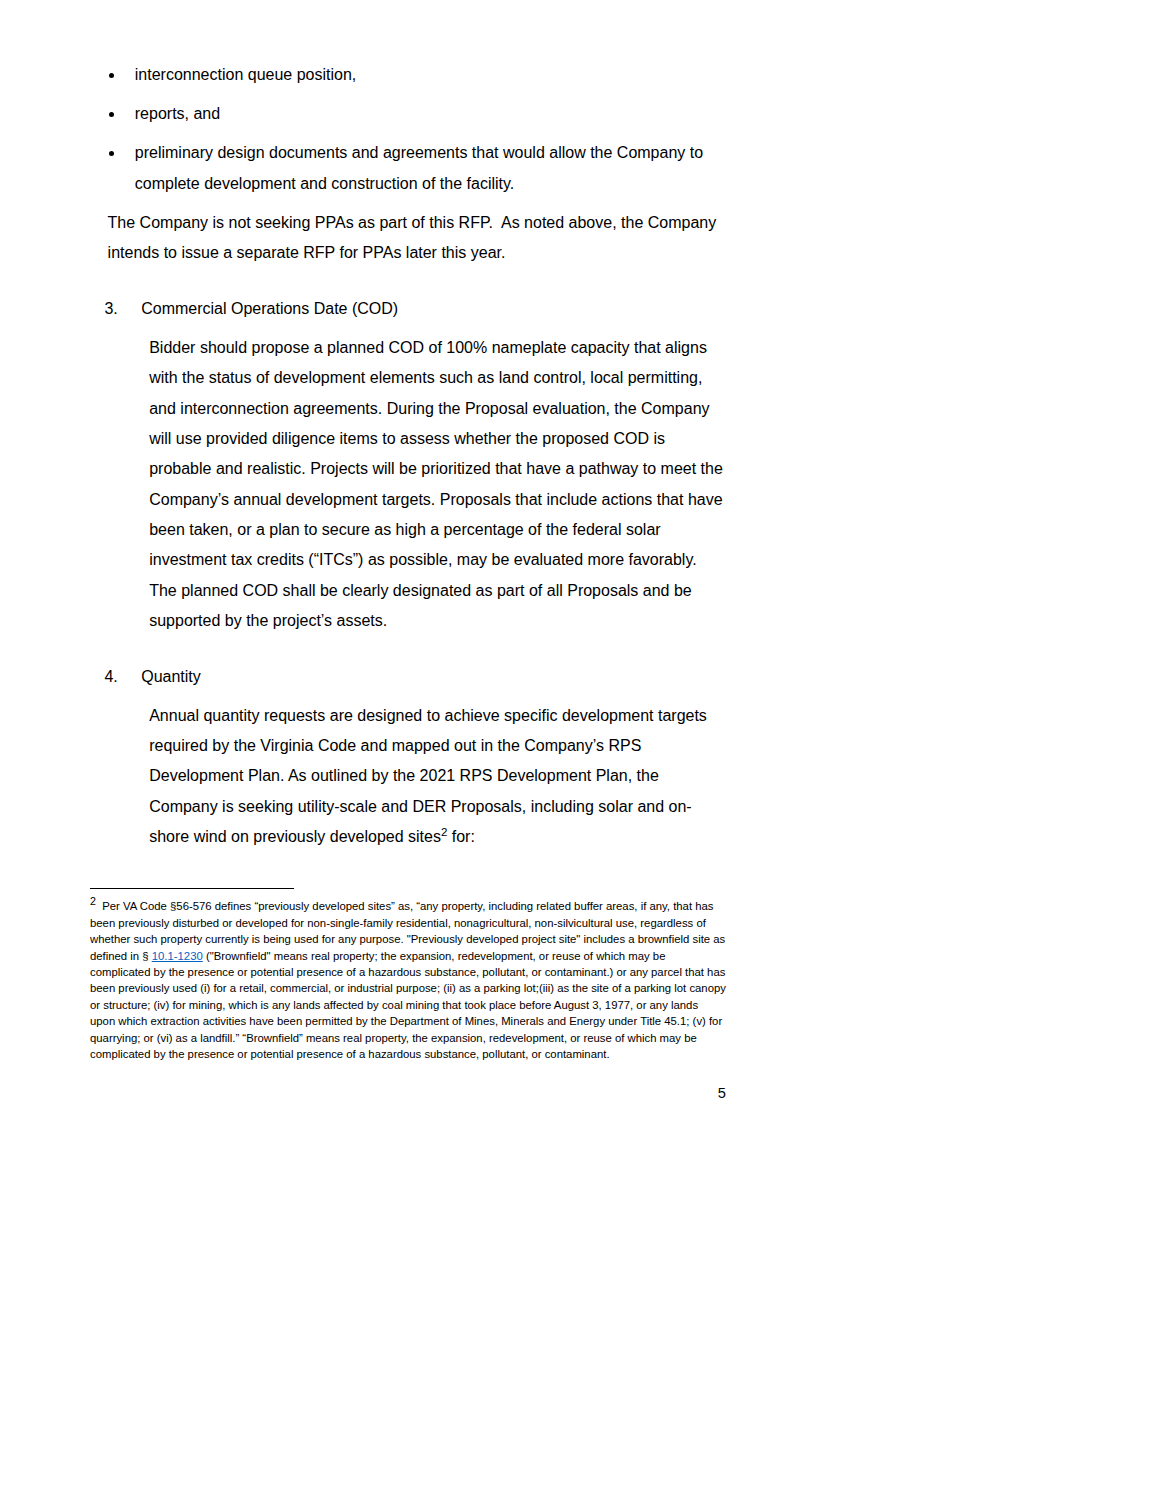interconnection queue position,
reports, and
preliminary design documents and agreements that would allow the Company to complete development and construction of the facility.
The Company is not seeking PPAs as part of this RFP. As noted above, the Company intends to issue a separate RFP for PPAs later this year.
Commercial Operations Date (COD)
Bidder should propose a planned COD of 100% nameplate capacity that aligns with the status of development elements such as land control, local permitting, and interconnection agreements. During the Proposal evaluation, the Company will use provided diligence items to assess whether the proposed COD is probable and realistic. Projects will be prioritized that have a pathway to meet the Company’s annual development targets. Proposals that include actions that have been taken, or a plan to secure as high a percentage of the federal solar investment tax credits (“ITCs”) as possible, may be evaluated more favorably. The planned COD shall be clearly designated as part of all Proposals and be supported by the project’s assets.
Quantity
Annual quantity requests are designed to achieve specific development targets required by the Virginia Code and mapped out in the Company’s RPS Development Plan. As outlined by the 2021 RPS Development Plan, the Company is seeking utility-scale and DER Proposals, including solar and on-shore wind on previously developed sites2 for:
2 Per VA Code §56-576 defines “previously developed sites” as, “any property, including related buffer areas, if any, that has been previously disturbed or developed for non-single-family residential, nonagricultural, non-silvicultural use, regardless of whether such property currently is being used for any purpose. "Previously developed project site" includes a brownfield site as defined in § 10.1-1230 ("Brownfield" means real property; the expansion, redevelopment, or reuse of which may be complicated by the presence or potential presence of a hazardous substance, pollutant, or contaminant.) or any parcel that has been previously used (i) for a retail, commercial, or industrial purpose; (ii) as a parking lot;(iii) as the site of a parking lot canopy or structure; (iv) for mining, which is any lands affected by coal mining that took place before August 3, 1977, or any lands upon which extraction activities have been permitted by the Department of Mines, Minerals and Energy under Title 45.1; (v) for quarrying; or (vi) as a landfill.” “Brownfield” means real property, the expansion, redevelopment, or reuse of which may be complicated by the presence or potential presence of a hazardous substance, pollutant, or contaminant.
5